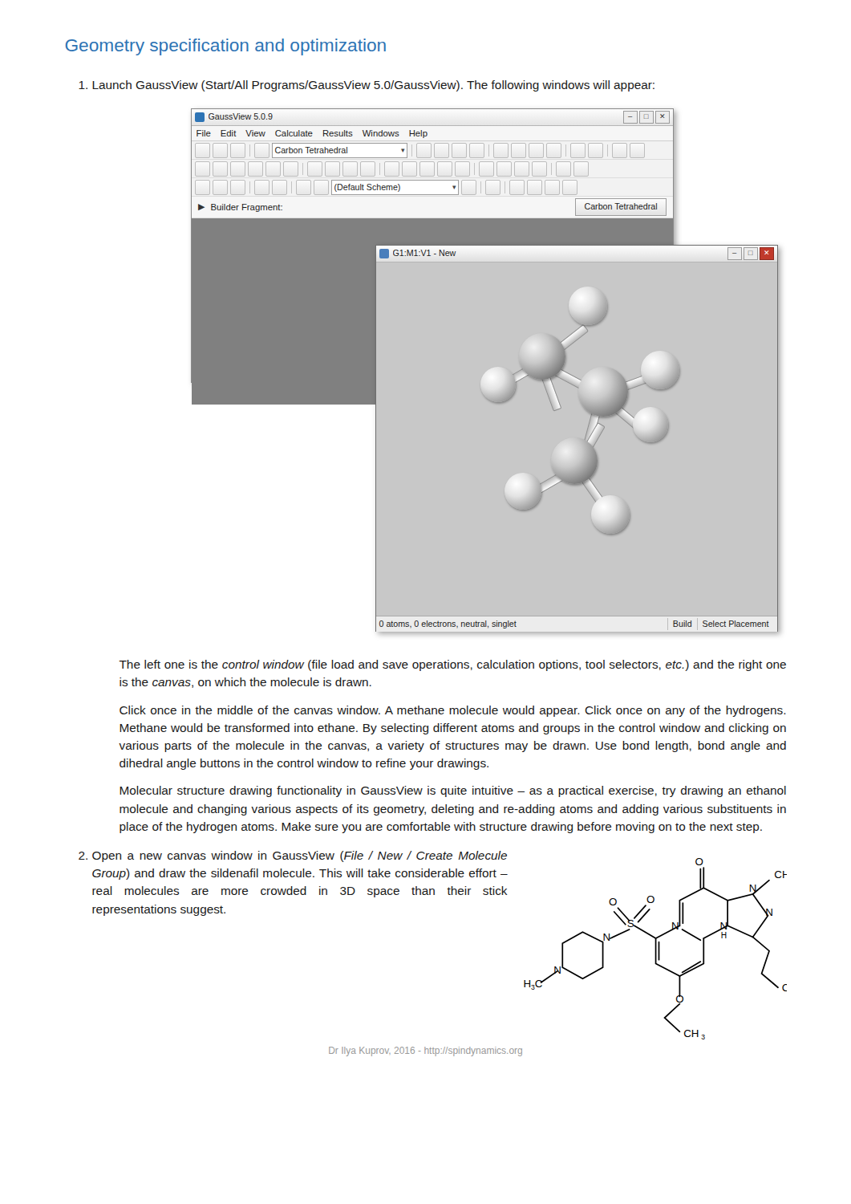Geometry specification and optimization
Launch GaussView (Start/All Programs/GaussView 5.0/GaussView). The following windows will appear:
GaussView 5.0.9 –□✕
File Edit View Calculate Results Windows Help
Carbon Tetrahedral
(Default Scheme)
▶ Builder Fragment: Carbon Tetrahedral
G1:M1:V1 - New –□✕
0 atoms, 0 electrons, neutral, singlet Build Select Placement
The left one is the control window (file load and save operations, calculation options, tool selectors, etc.) and the right one is the canvas, on which the molecule is drawn.
Click once in the middle of the canvas window. A methane molecule would appear. Click once on any of the hydrogens. Methane would be transformed into ethane. By selecting different atoms and groups in the control window and clicking on various parts of the molecule in the canvas, a variety of structures may be drawn. Use bond length, bond angle and dihedral angle buttons in the control window to refine your drawings.
Molecular structure drawing functionality in GaussView is quite intuitive – as a practical exercise, try drawing an ethanol molecule and changing various aspects of its geometry, deleting and re-adding atoms and adding various substituents in place of the hydrogen atoms. Make sure you are comfortable with structure drawing before moving on to the next step.
O N N H N N CH 3 CH 3 O CH 3 S O O N N H 3 C
Open a new canvas window in GaussView (File / New / Create Molecule Group) and draw the sildenafil molecule. This will take considerable effort – real molecules are more crowded in 3D space than their stick representations suggest.
Dr Ilya Kuprov, 2016 - http://spindynamics.org